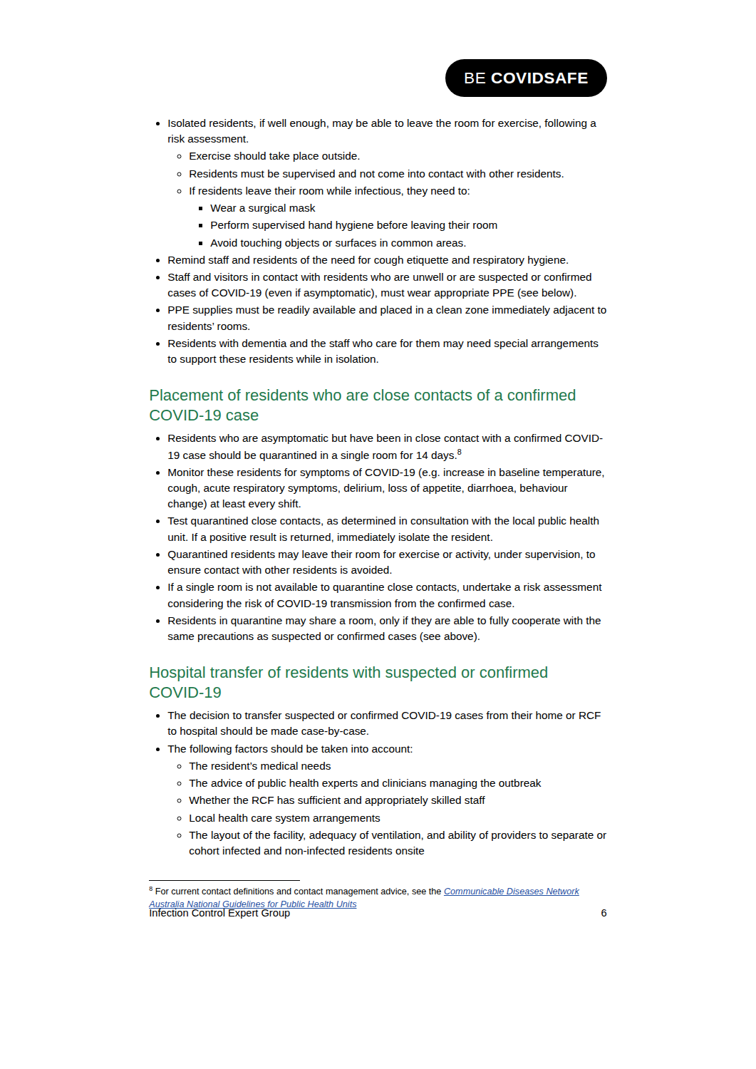BE COVIDSAFE
Isolated residents, if well enough, may be able to leave the room for exercise, following a risk assessment.
Exercise should take place outside.
Residents must be supervised and not come into contact with other residents.
If residents leave their room while infectious, they need to:
Wear a surgical mask
Perform supervised hand hygiene before leaving their room
Avoid touching objects or surfaces in common areas.
Remind staff and residents of the need for cough etiquette and respiratory hygiene.
Staff and visitors in contact with residents who are unwell or are suspected or confirmed cases of COVID-19 (even if asymptomatic), must wear appropriate PPE (see below).
PPE supplies must be readily available and placed in a clean zone immediately adjacent to residents’ rooms.
Residents with dementia and the staff who care for them may need special arrangements to support these residents while in isolation.
Placement of residents who are close contacts of a confirmed COVID-19 case
Residents who are asymptomatic but have been in close contact with a confirmed COVID-19 case should be quarantined in a single room for 14 days.8
Monitor these residents for symptoms of COVID-19 (e.g. increase in baseline temperature, cough, acute respiratory symptoms, delirium, loss of appetite, diarrhoea, behaviour change) at least every shift.
Test quarantined close contacts, as determined in consultation with the local public health unit. If a positive result is returned, immediately isolate the resident.
Quarantined residents may leave their room for exercise or activity, under supervision, to ensure contact with other residents is avoided.
If a single room is not available to quarantine close contacts, undertake a risk assessment considering the risk of COVID-19 transmission from the confirmed case.
Residents in quarantine may share a room, only if they are able to fully cooperate with the same precautions as suspected or confirmed cases (see above).
Hospital transfer of residents with suspected or confirmed COVID-19
The decision to transfer suspected or confirmed COVID-19 cases from their home or RCF to hospital should be made case-by-case.
The following factors should be taken into account:
The resident’s medical needs
The advice of public health experts and clinicians managing the outbreak
Whether the RCF has sufficient and appropriately skilled staff
Local health care system arrangements
The layout of the facility, adequacy of ventilation, and ability of providers to separate or cohort infected and non-infected residents onsite
8 For current contact definitions and contact management advice, see the Communicable Diseases Network Australia National Guidelines for Public Health Units
Infection Control Expert Group 6